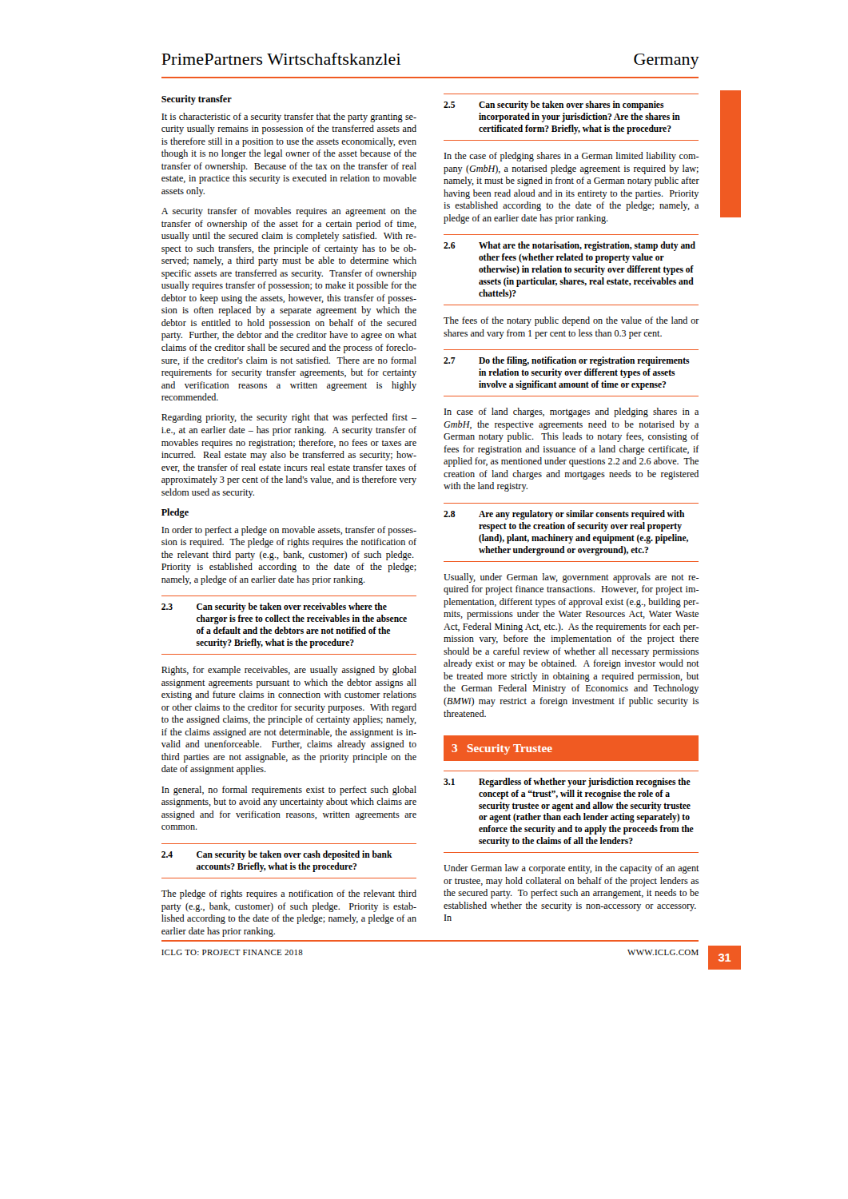PrimePartners Wirtschaftskanzlei
Germany
Security transfer
It is characteristic of a security transfer that the party granting security usually remains in possession of the transferred assets and is therefore still in a position to use the assets economically, even though it is no longer the legal owner of the asset because of the transfer of ownership. Because of the tax on the transfer of real estate, in practice this security is executed in relation to movable assets only.
A security transfer of movables requires an agreement on the transfer of ownership of the asset for a certain period of time, usually until the secured claim is completely satisfied. With respect to such transfers, the principle of certainty has to be observed; namely, a third party must be able to determine which specific assets are transferred as security. Transfer of ownership usually requires transfer of possession; to make it possible for the debtor to keep using the assets, however, this transfer of possession is often replaced by a separate agreement by which the debtor is entitled to hold possession on behalf of the secured party. Further, the debtor and the creditor have to agree on what claims of the creditor shall be secured and the process of foreclosure, if the creditor's claim is not satisfied. There are no formal requirements for security transfer agreements, but for certainty and verification reasons a written agreement is highly recommended.
Regarding priority, the security right that was perfected first – i.e., at an earlier date – has prior ranking. A security transfer of movables requires no registration; therefore, no fees or taxes are incurred. Real estate may also be transferred as security; however, the transfer of real estate incurs real estate transfer taxes of approximately 3 per cent of the land's value, and is therefore very seldom used as security.
Pledge
In order to perfect a pledge on movable assets, transfer of possession is required. The pledge of rights requires the notification of the relevant third party (e.g., bank, customer) of such pledge. Priority is established according to the date of the pledge; namely, a pledge of an earlier date has prior ranking.
2.3
Can security be taken over receivables where the chargor is free to collect the receivables in the absence of a default and the debtors are not notified of the security? Briefly, what is the procedure?
Rights, for example receivables, are usually assigned by global assignment agreements pursuant to which the debtor assigns all existing and future claims in connection with customer relations or other claims to the creditor for security purposes. With regard to the assigned claims, the principle of certainty applies; namely, if the claims assigned are not determinable, the assignment is invalid and unenforceable. Further, claims already assigned to third parties are not assignable, as the priority principle on the date of assignment applies.
In general, no formal requirements exist to perfect such global assignments, but to avoid any uncertainty about which claims are assigned and for verification reasons, written agreements are common.
2.4
Can security be taken over cash deposited in bank accounts? Briefly, what is the procedure?
The pledge of rights requires a notification of the relevant third party (e.g., bank, customer) of such pledge. Priority is established according to the date of the pledge; namely, a pledge of an earlier date has prior ranking.
2.5
Can security be taken over shares in companies incorporated in your jurisdiction? Are the shares in certificated form? Briefly, what is the procedure?
In the case of pledging shares in a German limited liability company (GmbH), a notarised pledge agreement is required by law; namely, it must be signed in front of a German notary public after having been read aloud and in its entirety to the parties. Priority is established according to the date of the pledge; namely, a pledge of an earlier date has prior ranking.
2.6
What are the notarisation, registration, stamp duty and other fees (whether related to property value or otherwise) in relation to security over different types of assets (in particular, shares, real estate, receivables and chattels)?
The fees of the notary public depend on the value of the land or shares and vary from 1 per cent to less than 0.3 per cent.
2.7
Do the filing, notification or registration requirements in relation to security over different types of assets involve a significant amount of time or expense?
In case of land charges, mortgages and pledging shares in a GmbH, the respective agreements need to be notarised by a German notary public. This leads to notary fees, consisting of fees for registration and issuance of a land charge certificate, if applied for, as mentioned under questions 2.2 and 2.6 above. The creation of land charges and mortgages needs to be registered with the land registry.
2.8
Are any regulatory or similar consents required with respect to the creation of security over real property (land), plant, machinery and equipment (e.g. pipeline, whether underground or overground), etc.?
Usually, under German law, government approvals are not required for project finance transactions. However, for project implementation, different types of approval exist (e.g., building permits, permissions under the Water Resources Act, Water Waste Act, Federal Mining Act, etc.). As the requirements for each permission vary, before the implementation of the project there should be a careful review of whether all necessary permissions already exist or may be obtained. A foreign investor would not be treated more strictly in obtaining a required permission, but the German Federal Ministry of Economics and Technology (BMWi) may restrict a foreign investment if public security is threatened.
3 Security Trustee
3.1
Regardless of whether your jurisdiction recognises the concept of a “trust”, will it recognise the role of a security trustee or agent and allow the security trustee or agent (rather than each lender acting separately) to enforce the security and to apply the proceeds from the security to the claims of all the lenders?
Under German law a corporate entity, in the capacity of an agent or trustee, may hold collateral on behalf of the project lenders as the secured party. To perfect such an arrangement, it needs to be established whether the security is non-accessory or accessory. In
ICLG TO: PROJECT FINANCE 2018
WWW.ICLG.COM
31